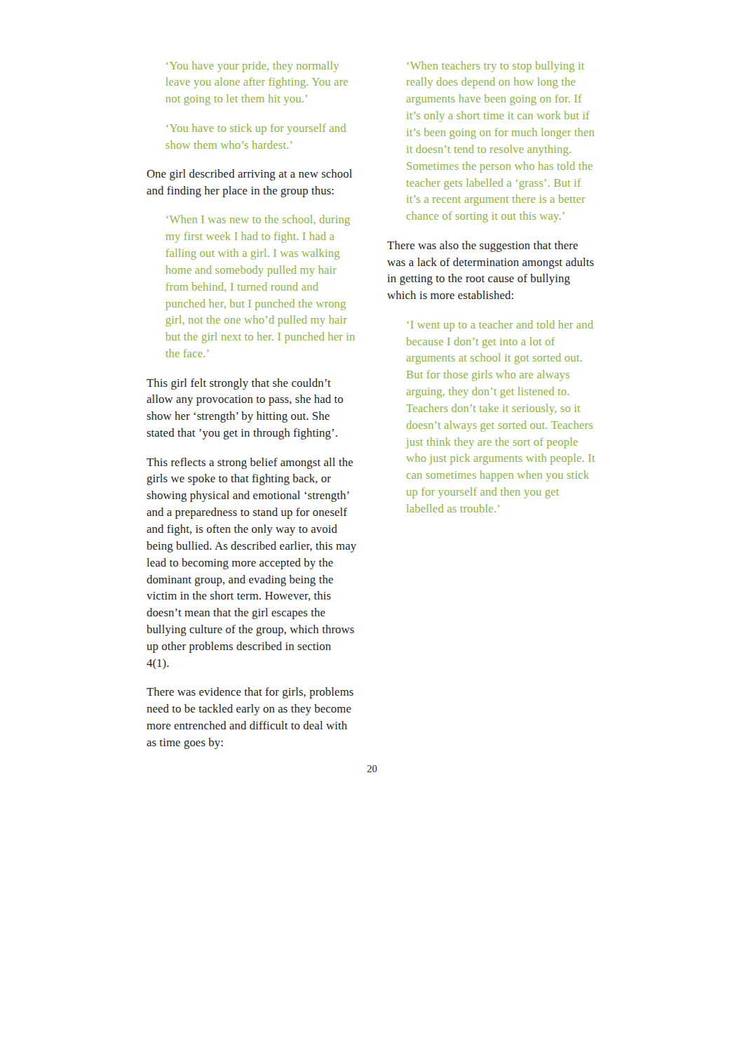‘You have your pride, they normally leave you alone after fighting. You are not going to let them hit you.’
‘You have to stick up for yourself and show them who’s hardest.’
One girl described arriving at a new school and finding her place in the group thus:
‘When I was new to the school, during my first week I had to fight. I had a falling out with a girl. I was walking home and somebody pulled my hair from behind, I turned round and punched her, but I punched the wrong girl, not the one who’d pulled my hair but the girl next to her. I punched her in the face.’
This girl felt strongly that she couldn’t allow any provocation to pass, she had to show her ‘strength’ by hitting out. She stated that ’you get in through fighting’.
This reflects a strong belief amongst all the girls we spoke to that fighting back, or showing physical and emotional ‘strength’ and a preparedness to stand up for oneself and fight, is often the only way to avoid being bullied. As described earlier, this may lead to becoming more accepted by the dominant group, and evading being the victim in the short term. However, this doesn’t mean that the girl escapes the bullying culture of the group, which throws up other problems described in section 4(1).
There was evidence that for girls, problems need to be tackled early on as they become more entrenched and difficult to deal with as time goes by:
‘When teachers try to stop bullying it really does depend on how long the arguments have been going on for. If it’s only a short time it can work but if it’s been going on for much longer then it doesn’t tend to resolve anything. Sometimes the person who has told the teacher gets labelled a ‘grass’. But if it’s a recent argument there is a better chance of sorting it out this way.’
There was also the suggestion that there was a lack of determination amongst adults in getting to the root cause of bullying which is more established:
‘I went up to a teacher and told her and because I don’t get into a lot of arguments at school it got sorted out. But for those girls who are always arguing, they don’t get listened to. Teachers don’t take it seriously, so it doesn’t always get sorted out. Teachers just think they are the sort of people who just pick arguments with people. It can sometimes happen when you stick up for yourself and then you get labelled as trouble.’
20